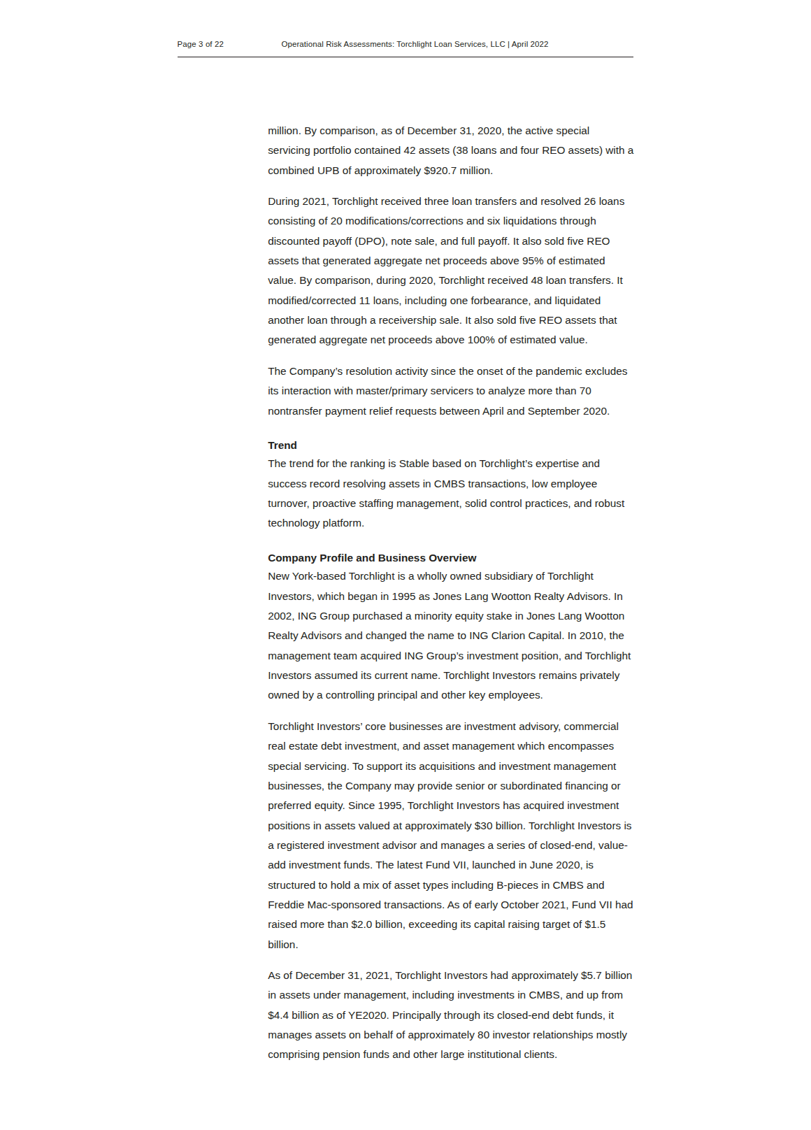Page 3 of 22 Operational Risk Assessments: Torchlight Loan Services, LLC | April 2022
million. By comparison, as of December 31, 2020, the active special servicing portfolio contained 42 assets (38 loans and four REO assets) with a combined UPB of approximately $920.7 million.
During 2021, Torchlight received three loan transfers and resolved 26 loans consisting of 20 modifications/corrections and six liquidations through discounted payoff (DPO), note sale, and full payoff. It also sold five REO assets that generated aggregate net proceeds above 95% of estimated value. By comparison, during 2020, Torchlight received 48 loan transfers. It modified/corrected 11 loans, including one forbearance, and liquidated another loan through a receivership sale. It also sold five REO assets that generated aggregate net proceeds above 100% of estimated value.
The Company’s resolution activity since the onset of the pandemic excludes its interaction with master/primary servicers to analyze more than 70 nontransfer payment relief requests between April and September 2020.
Trend
The trend for the ranking is Stable based on Torchlight’s expertise and success record resolving assets in CMBS transactions, low employee turnover, proactive staffing management, solid control practices, and robust technology platform.
Company Profile and Business Overview
New York-based Torchlight is a wholly owned subsidiary of Torchlight Investors, which began in 1995 as Jones Lang Wootton Realty Advisors. In 2002, ING Group purchased a minority equity stake in Jones Lang Wootton Realty Advisors and changed the name to ING Clarion Capital. In 2010, the management team acquired ING Group’s investment position, and Torchlight Investors assumed its current name. Torchlight Investors remains privately owned by a controlling principal and other key employees.
Torchlight Investors’ core businesses are investment advisory, commercial real estate debt investment, and asset management which encompasses special servicing. To support its acquisitions and investment management businesses, the Company may provide senior or subordinated financing or preferred equity. Since 1995, Torchlight Investors has acquired investment positions in assets valued at approximately $30 billion. Torchlight Investors is a registered investment advisor and manages a series of closed-end, value-add investment funds. The latest Fund VII, launched in June 2020, is structured to hold a mix of asset types including B-pieces in CMBS and Freddie Mac-sponsored transactions. As of early October 2021, Fund VII had raised more than $2.0 billion, exceeding its capital raising target of $1.5 billion.
As of December 31, 2021, Torchlight Investors had approximately $5.7 billion in assets under management, including investments in CMBS, and up from $4.4 billion as of YE2020. Principally through its closed-end debt funds, it manages assets on behalf of approximately 80 investor relationships mostly comprising pension funds and other large institutional clients.